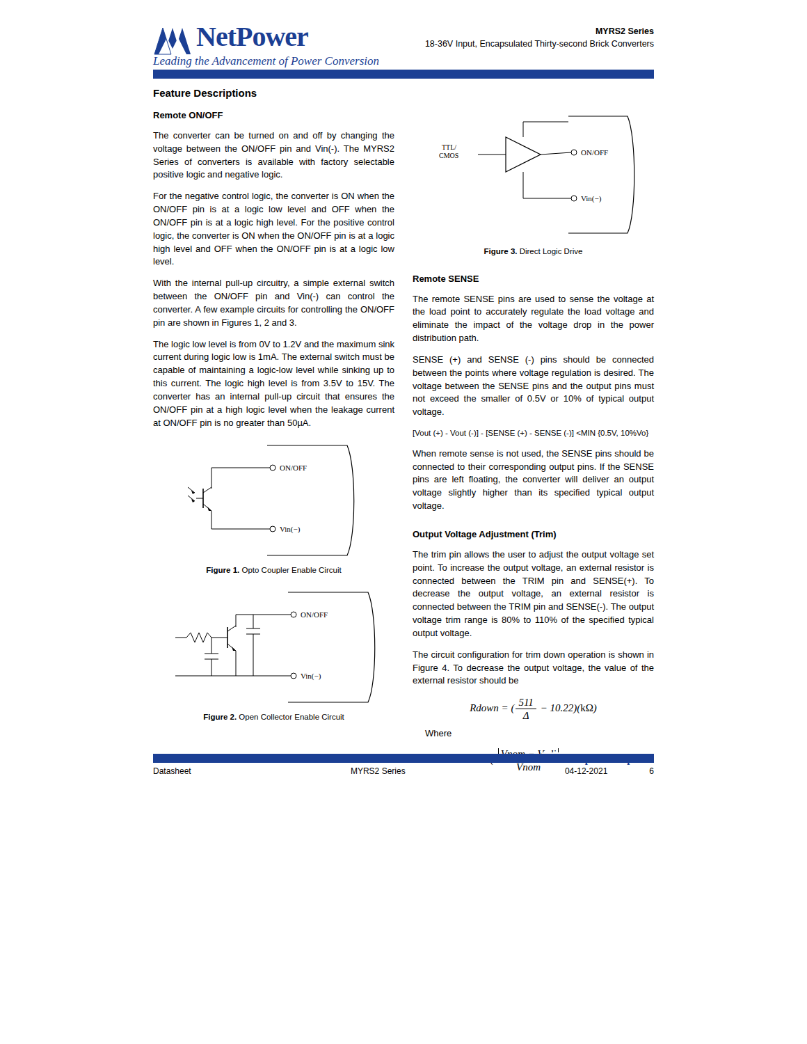Net Power
MYRS2 Series
18-36V Input, Encapsulated Thirty-second Brick Converters
Leading the Advancement of Power Conversion
Feature Descriptions
Remote ON/OFF
The converter can be turned on and off by changing the voltage between the ON/OFF pin and Vin(-). The MYRS2 Series of converters is available with factory selectable positive logic and negative logic.
For the negative control logic, the converter is ON when the ON/OFF pin is at a logic low level and OFF when the ON/OFF pin is at a logic high level. For the positive control logic, the converter is ON when the ON/OFF pin is at a logic high level and OFF when the ON/OFF pin is at a logic low level.
With the internal pull-up circuitry, a simple external switch between the ON/OFF pin and Vin(-) can control the converter. A few example circuits for controlling the ON/OFF pin are shown in Figures 1, 2 and 3.
The logic low level is from 0V to 1.2V and the maximum sink current during logic low is 1mA. The external switch must be capable of maintaining a logic-low level while sinking up to this current. The logic high level is from 3.5V to 15V. The converter has an internal pull-up circuit that ensures the ON/OFF pin at a high logic level when the leakage current at ON/OFF pin is no greater than 50µA.
ON/OFF Vin(−)
Figure 1. Opto Coupler Enable Circuit
ON/OFF Vin(−)
Figure 2. Open Collector Enable Circuit
ON/OFF Vin(−) TTL/ CMOS
Figure 3. Direct Logic Drive
Remote SENSE
The remote SENSE pins are used to sense the voltage at the load point to accurately regulate the load voltage and eliminate the impact of the voltage drop in the power distribution path.
SENSE (+) and SENSE (-) pins should be connected between the points where voltage regulation is desired. The voltage between the SENSE pins and the output pins must not exceed the smaller of 0.5V or 10% of typical output voltage.
[Vout (+) - Vout (-)] - [SENSE (+) - SENSE (-)] <MIN {0.5V, 10%Vo}
When remote sense is not used, the SENSE pins should be connected to their corresponding output pins. If the SENSE pins are left floating, the converter will deliver an output voltage slightly higher than its specified typical output voltage.
Output Voltage Adjustment (Trim)
The trim pin allows the user to adjust the output voltage set point. To increase the output voltage, an external resistor is connected between the TRIM pin and SENSE(+). To decrease the output voltage, an external resistor is connected between the TRIM pin and SENSE(-). The output voltage trim range is 80% to 110% of the specified typical output voltage.
The circuit configuration for trim down operation is shown in Figure 4. To decrease the output voltage, the value of the external resistor should be
Rdown = (511 Δ − 10.22)(kΩ)
Where
Δ = (Vnom − Vadj Vnom) × 100
www.netpowercorp.com
Datasheet MYRS2 Series 04-12-2021 6